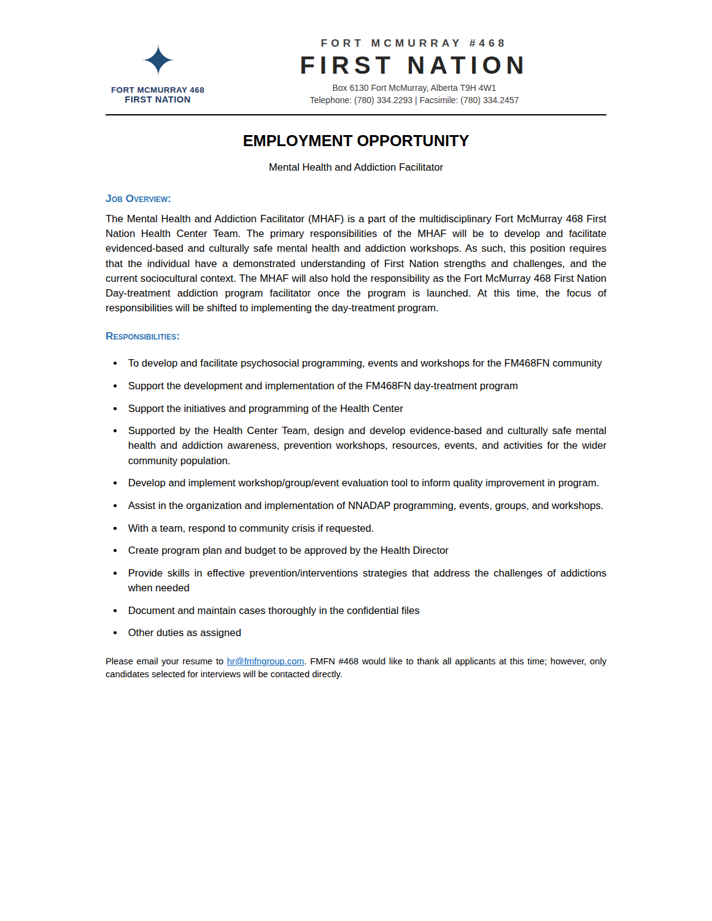✦ FORT MCMURRAY 468 FIRST NATION
FORT MCMURRAY #468
FIRST NATION
Box 6130 Fort McMurray, Alberta T9H 4W1
Telephone: (780) 334.2293 | Facsimile: (780) 334.2457
EMPLOYMENT OPPORTUNITY
Mental Health and Addiction Facilitator
Job Overview:
The Mental Health and Addiction Facilitator (MHAF) is a part of the multidisciplinary Fort McMurray 468 First Nation Health Center Team. The primary responsibilities of the MHAF will be to develop and facilitate evidenced-based and culturally safe mental health and addiction workshops. As such, this position requires that the individual have a demonstrated understanding of First Nation strengths and challenges, and the current sociocultural context. The MHAF will also hold the responsibility as the Fort McMurray 468 First Nation Day-treatment addiction program facilitator once the program is launched. At this time, the focus of responsibilities will be shifted to implementing the day-treatment program.
Responsibilities:
To develop and facilitate psychosocial programming, events and workshops for the FM468FN community
Support the development and implementation of the FM468FN day-treatment program
Support the initiatives and programming of the Health Center
Supported by the Health Center Team, design and develop evidence-based and culturally safe mental health and addiction awareness, prevention workshops, resources, events, and activities for the wider community population.
Develop and implement workshop/group/event evaluation tool to inform quality improvement in program.
Assist in the organization and implementation of NNADAP programming, events, groups, and workshops.
With a team, respond to community crisis if requested.
Create program plan and budget to be approved by the Health Director
Provide skills in effective prevention/interventions strategies that address the challenges of addictions when needed
Document and maintain cases thoroughly in the confidential files
Other duties as assigned
Please email your resume to hr@fmfngroup.com. FMFN #468 would like to thank all applicants at this time; however, only candidates selected for interviews will be contacted directly.